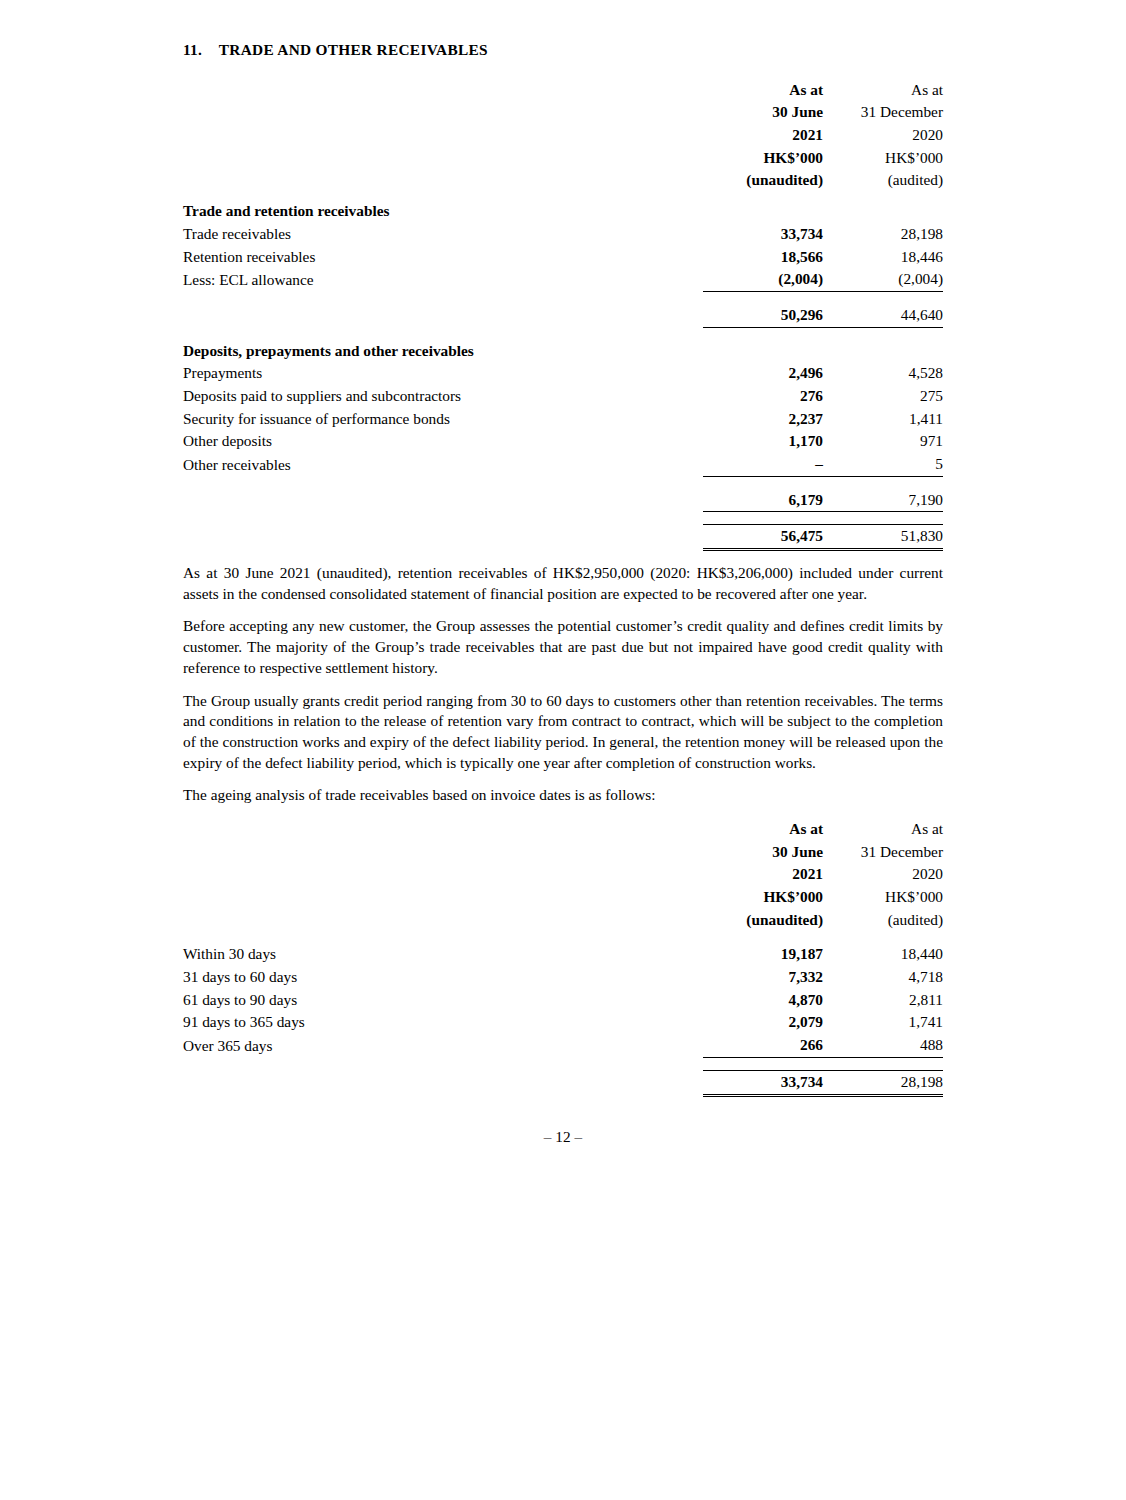11. TRADE AND OTHER RECEIVABLES
| | As at | As at |
| | 30 June | 31 December |
| | 2021 | 2020 |
| | HK$’000 | HK$’000 |
| | (unaudited) | (audited) |
| Trade and retention receivables | | |
| Trade receivables | 33,734 | 28,198 |
| Retention receivables | 18,566 | 18,446 |
| Less: ECL allowance | (2,004) | (2,004) |
| | 50,296 | 44,640 |
| Deposits, prepayments and other receivables | | |
| Prepayments | 2,496 | 4,528 |
| Deposits paid to suppliers and subcontractors | 276 | 275 |
| Security for issuance of performance bonds | 2,237 | 1,411 |
| Other deposits | 1,170 | 971 |
| Other receivables | – | 5 |
| | 6,179 | 7,190 |
| | 56,475 | 51,830 |
As at 30 June 2021 (unaudited), retention receivables of HK$2,950,000 (2020: HK$3,206,000) included under current assets in the condensed consolidated statement of financial position are expected to be recovered after one year.
Before accepting any new customer, the Group assesses the potential customer’s credit quality and defines credit limits by customer. The majority of the Group’s trade receivables that are past due but not impaired have good credit quality with reference to respective settlement history.
The Group usually grants credit period ranging from 30 to 60 days to customers other than retention receivables. The terms and conditions in relation to the release of retention vary from contract to contract, which will be subject to the completion of the construction works and expiry of the defect liability period. In general, the retention money will be released upon the expiry of the defect liability period, which is typically one year after completion of construction works.
The ageing analysis of trade receivables based on invoice dates is as follows:
| | As at | As at |
| | 30 June | 31 December |
| | 2021 | 2020 |
| | HK$’000 | HK$’000 |
| | (unaudited) | (audited) |
| Within 30 days | 19,187 | 18,440 |
| 31 days to 60 days | 7,332 | 4,718 |
| 61 days to 90 days | 4,870 | 2,811 |
| 91 days to 365 days | 2,079 | 1,741 |
| Over 365 days | 266 | 488 |
| | 33,734 | 28,198 |
– 12 –